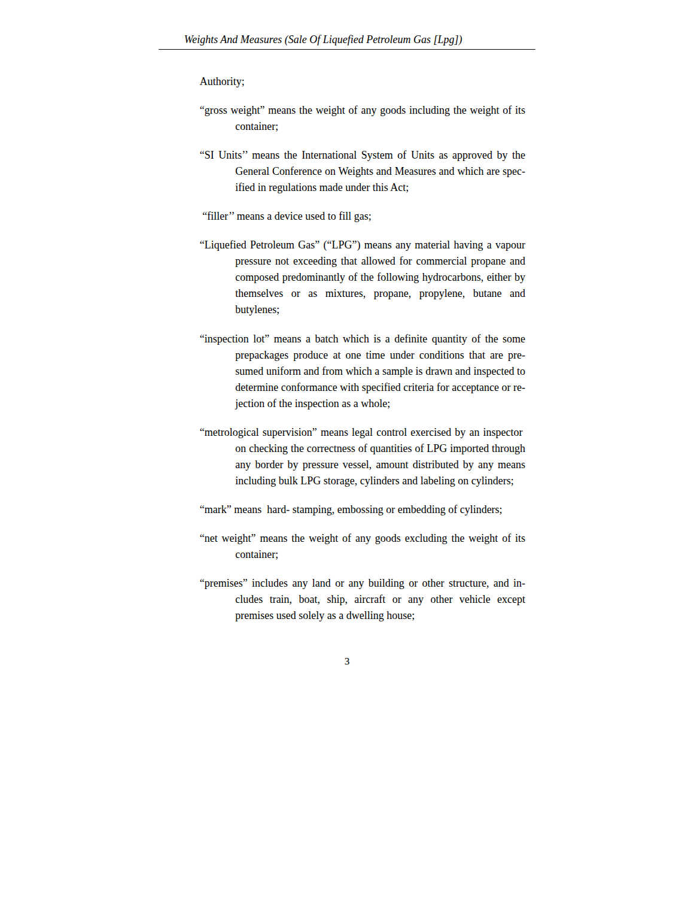Weights And Measures (Sale Of Liquefied Petroleum Gas [Lpg])
Authority;
“gross weight” means the weight of any goods including the weight of its container;
“SI Units’’ means the International System of Units as approved by the General Conference on Weights and Measures and which are specified in regulations made under this Act;
“filler’’ means a device used to fill gas;
“Liquefied Petroleum Gas” (“LPG”) means any material having a vapour pressure not exceeding that allowed for commercial propane and composed predominantly of the following hydrocarbons, either by themselves or as mixtures, propane, propylene, butane and butylenes;
“inspection lot” means a batch which is a definite quantity of the some prepackages produce at one time under conditions that are presumed uniform and from which a sample is drawn and inspected to determine conformance with specified criteria for acceptance or rejection of the inspection as a whole;
“metrological supervision” means legal control exercised by an inspector on checking the correctness of quantities of LPG imported through any border by pressure vessel, amount distributed by any means including bulk LPG storage, cylinders and labeling on cylinders;
“mark” means hard- stamping, embossing or embedding of cylinders;
“net weight” means the weight of any goods excluding the weight of its container;
“premises” includes any land or any building or other structure, and includes train, boat, ship, aircraft or any other vehicle except premises used solely as a dwelling house;
3